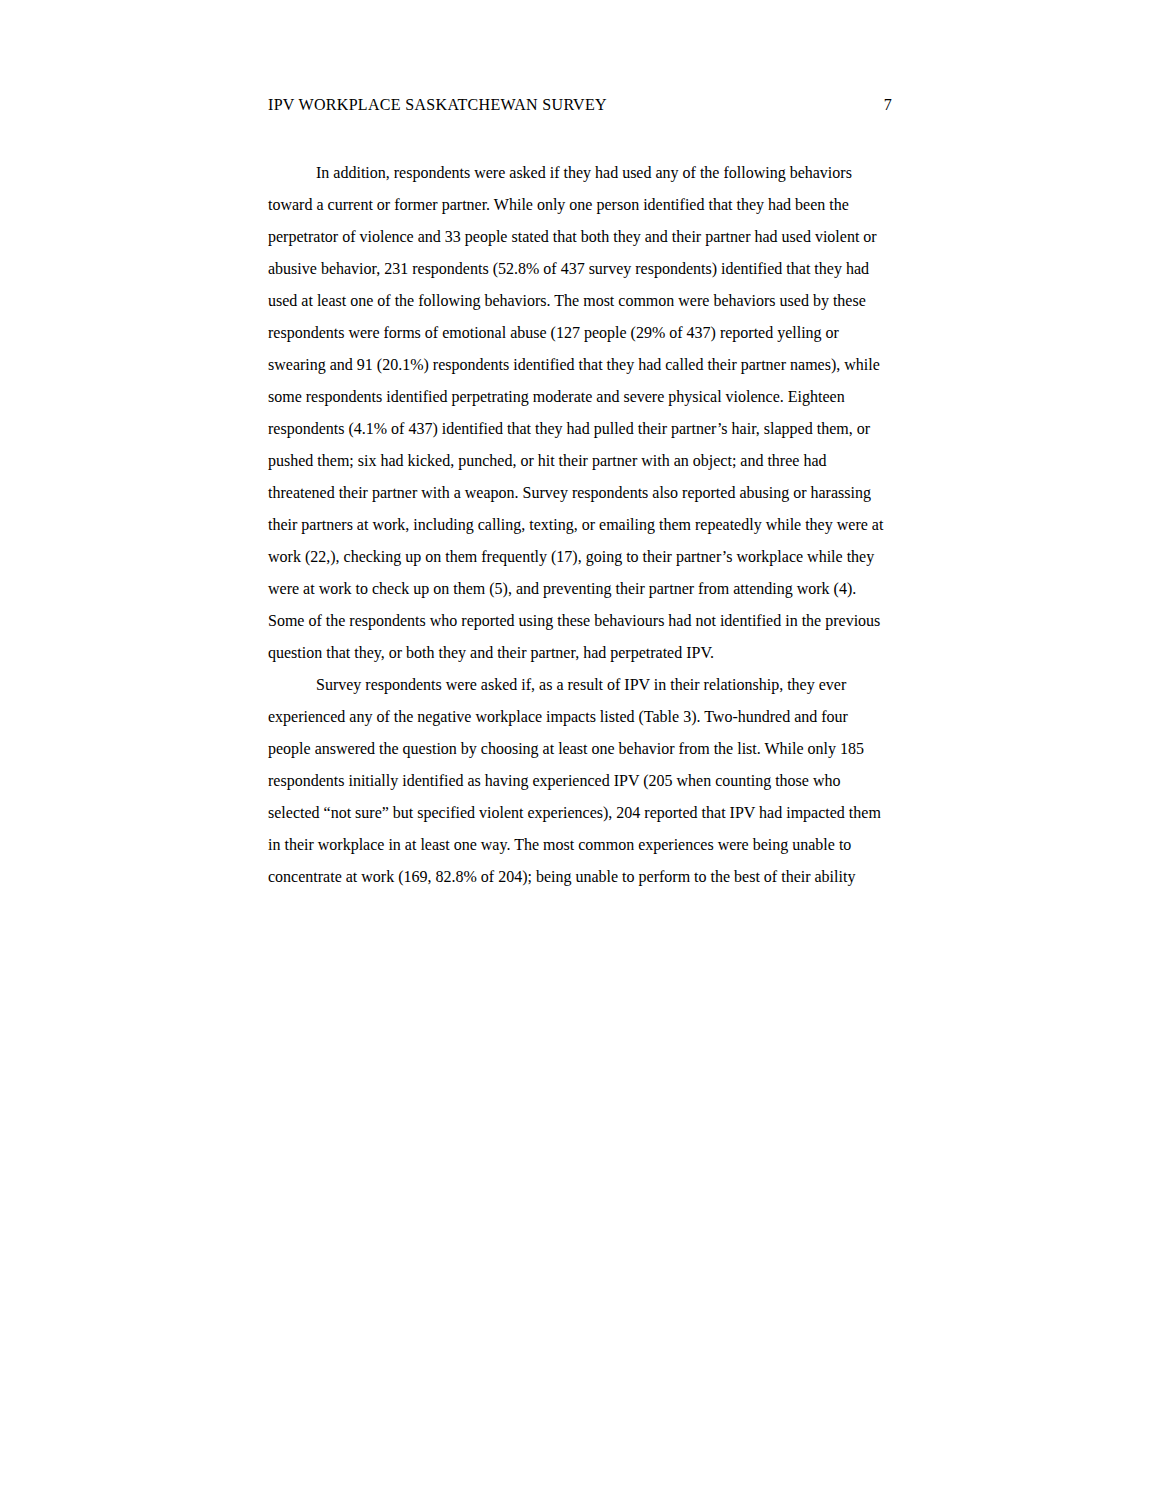IPV Workplace Saskatchewan Survey 7
In addition, respondents were asked if they had used any of the following behaviors toward a current or former partner. While only one person identified that they had been the perpetrator of violence and 33 people stated that both they and their partner had used violent or abusive behavior, 231 respondents (52.8% of 437 survey respondents) identified that they had used at least one of the following behaviors. The most common were behaviors used by these respondents were forms of emotional abuse (127 people (29% of 437) reported yelling or swearing and 91 (20.1%) respondents identified that they had called their partner names), while some respondents identified perpetrating moderate and severe physical violence. Eighteen respondents (4.1% of 437) identified that they had pulled their partner’s hair, slapped them, or pushed them; six had kicked, punched, or hit their partner with an object; and three had threatened their partner with a weapon. Survey respondents also reported abusing or harassing their partners at work, including calling, texting, or emailing them repeatedly while they were at work (22,), checking up on them frequently (17), going to their partner’s workplace while they were at work to check up on them (5), and preventing their partner from attending work (4). Some of the respondents who reported using these behaviours had not identified in the previous question that they, or both they and their partner, had perpetrated IPV.
Survey respondents were asked if, as a result of IPV in their relationship, they ever experienced any of the negative workplace impacts listed (Table 3). Two-hundred and four people answered the question by choosing at least one behavior from the list. While only 185 respondents initially identified as having experienced IPV (205 when counting those who selected “not sure” but specified violent experiences), 204 reported that IPV had impacted them in their workplace in at least one way. The most common experiences were being unable to concentrate at work (169, 82.8% of 204); being unable to perform to the best of their ability